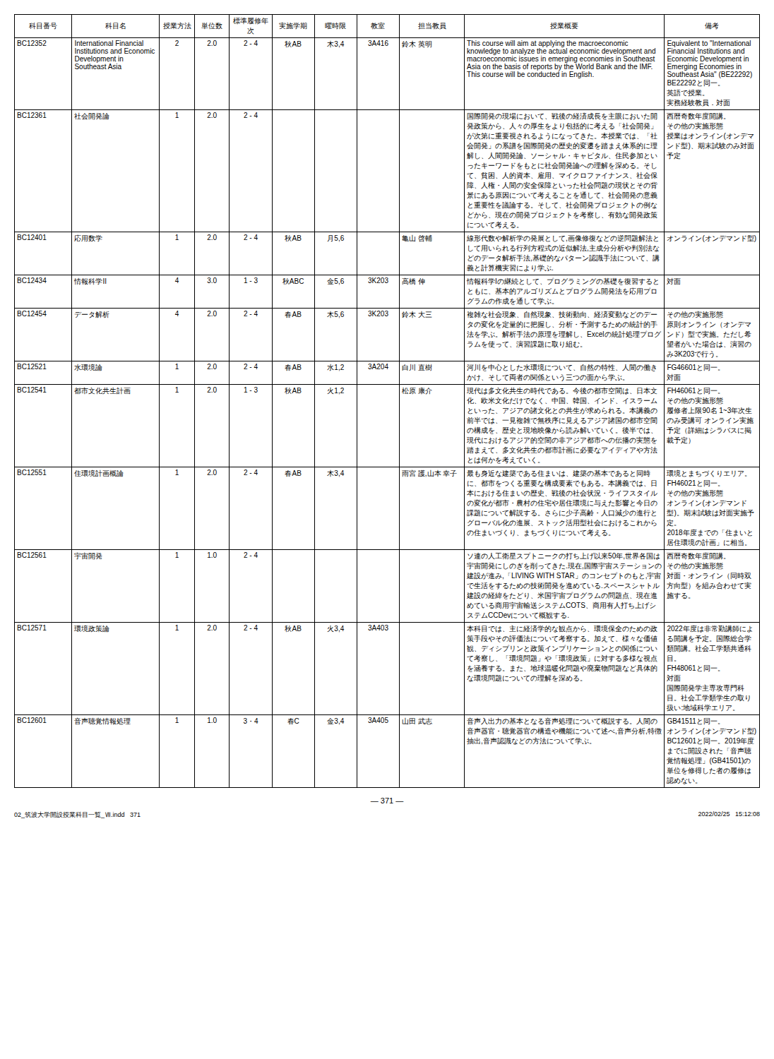| 科目番号 | 科目名 | 授業方法 | 単位数 | 標準履修年次 | 実施学期 | 曜時限 | 教室 | 担当教員 | 授業概要 | 備考 |
| --- | --- | --- | --- | --- | --- | --- | --- | --- | --- | --- |
| BC12352 | International Financial Institutions and Economic Development in Southeast Asia | 2 | 2.0 | 2 - 4 | 秋AB | 木3,4 | 3A416 | 鈴木 英明 | This course will aim at applying the macroeconomic knowledge to analyze the actual economic development and macroeconomic issues in emerging economies in Southeast Asia on the basis of reports by the World Bank and the IMF. This course will be conducted in English. | Equivalent to "International Financial Institutions and Economic Development in Emerging Economies in Southeast Asia" (BE22292) BE22292と同一。 英語で授業。 実務経験教員．対面 |
| BC12361 | 社会開発論 | 1 | 2.0 | 2 - 4 | | | | | 国際開発の現場において、戦後の経済成長を主眼においた開発政策から、人々の厚生をより包括的に考える「社会開発」が次第に重要視されるようになってきた。本授業では、「社会開発」の系譜を国際開発の歴史的変遷を踏まえ体系的に理解し、人間開発論、ソーシャル・キャピタル、住民参加といったキーワードをもとに社会開発論への理解を深める。そして、貧困、人的資本、雇用、マイクロファイナンス、社会保障、人権・人間の安全保障といった社会問題の現状とその背景にある原因について考えることを通して、社会開発の意義と重要性を議論する。そして、社会開発プロジェクトの例などから、現在の開発プロジェクトを考察し、有効な開発政策について考える。 | 西暦奇数年度開講。 その他の実施形態 授業はオンライン(オンデマンド型)、期末試験のみ対面予定 |
| BC12401 | 応用数学 | 1 | 2.0 | 2 - 4 | 秋AB | 月5,6 | | 亀山 啓輔 | 線形代数や解析学の発展として,画像修復などの逆問題解法として用いられる行列方程式の近似解法,主成分分析や判別法などのデータ解析手法,基礎的なパターン認識手法について、講義と計算機実習により学ぶ. | オンライン(オンデマンド型) |
| BC12434 | 情報科学II | 4 | 3.0 | 1 - 3 | 秋ABC | 金5,6 | 3K203 | 高橋 伸 | 情報科学Iの継続として、プログラミングの基礎を復習するとともに、基本的アルゴリズムとプログラム開発法を応用プログラムの作成を通して学ぶ。 | 対面 |
| BC12454 | データ解析 | 4 | 2.0 | 2 - 4 | 春AB | 木5,6 | 3K203 | 鈴木 大三 | 複雑な社会現象、自然現象、技術動向、経済変動などのデータの変化を定量的に把握し、分析・予測するための統計的手法を学ぶ。解析手法の原理を理解し、Excelの統計処理プログラムを使って、演習課題に取り組む。 | その他の実施形態 原則オンライン（オンデマンド）型で実施。ただし希望者がいた場合は、演習のみ3K203で行う。 |
| BC12521 | 水環境論 | 1 | 2.0 | 2 - 4 | 春AB | 水1,2 | 3A204 | 白川 直樹 | 河川を中心とした水環境について、自然の特性、人間の働きかけ、そして両者の関係という三つの面から学ぶ。 | FG46601と同一。 対面 |
| BC12541 | 都市文化共生計画 | 1 | 2.0 | 1 - 3 | 秋AB | 火1,2 | | 松原 康介 | 現代は多文化共生の時代である。今後の都市空間は、日本文化、欧米文化だけでなく、中国、韓国、インド、イスラームといった、アジアの諸文化との共生が求められる。本講義の前半では、一見複雑で無秩序に見えるアジア諸国の都市空間の構成を、歴史と現地映像から読み解いていく。後半では、現代におけるアジア的空間の非アジア都市への伝播の実態を踏まえて、多文化共生の都市計画に必要なアイディアや方法とは何かを考えていく。 | FH46061と同一。 その他の実施形態 履修者上限90名 1~3年次生のみ受講可 オンライン実施予定（詳細はシラバスに掲載予定） |
| BC12551 | 住環境計画概論 | 1 | 2.0 | 2 - 4 | 春AB | 木3,4 | | 雨宮 護,山本 幸子 | 最も身近な建築である住まいは、建築の基本であると同時に、都市をつくる重要な構成要素でもある。本講義では、日本における住まいの歴史、戦後の社会状況・ライフスタイルの変化が都市・農村の住宅や居住環境に与えた影響と今日の課題について解説する。さらに少子高齢・人口減少の進行とグローバル化の進展、ストック活用型社会におけるこれからの住まいづくり、まちづくりについて考える。 | 環境とまちづくりエリア。 FH46021と同一。 その他の実施形態 オンライン(オンデマンド型)。期末試験は対面実施予定。 2018年度までの「住まいと居住環境の計画」に相当。 |
| BC12561 | 宇宙開発 | 1 | 1.0 | 2 - 4 | | | | | ソ連の人工衛星スプトニークの打ち上げ以来50年,世界各国は宇宙開発にしのぎを削ってきた.現在,国際宇宙ステーションの建設が進み,「LIVING WITH STAR」のコンセプトのもと,宇宙で生活をするための技術開発を進めている.スペースシャトル建設の経緯をたどり、米国宇宙プログラムの問題点、現在進めている商用宇宙輸送システムCOTS、商用有人打ち上げシステムCCDevについて概観する. | 西暦奇数年度開講。 その他の実施形態 対面・オンライン（同時双方向型）を組み合わせて実施する。 |
| BC12571 | 環境政策論 | 1 | 2.0 | 2 - 4 | 秋AB | 火3,4 | 3A403 | | 本科目では、主に経済学的な観点から、環境保全のための政策手段やその評価法について考察する。加えて、様々な価値観、ディシプリンと政策インプリケーションとの関係について考察し、「環境問題」や「環境政策」に対する多様な視点を涵養する。また、地球温暖化問題や廃棄物問題など具体的な環境問題についての理解を深める。 | 2022年度は非常勤講師による開講を予定。国際総合学類開講。社会工学類共通科目。 FH48061と同一。 対面 国際開発学主専攻専門科目。社会工学類学生の取り扱い:地域科学エリア。 |
| BC12601 | 音声聴覚情報処理 | 1 | 1.0 | 3・4 | 春C | 金3,4 | 3A405 | 山田 武志 | 音声入出力の基本となる音声処理について概説する。人間の音声器官・聴覚器官の構造や機能について述べ,音声分析,特徴抽出,音声認識などの方法について学ぶ。 | GB41511と同一。 オンライン(オンデマンド型) BC12601と同一。2019年度までに開設された「音声聴覚情報処理」(GB41501)の単位を修得した者の履修は認めない。 |
— 371 —
02_筑波大学開設授業科目一覧_Ⅶ.indd 371 2022/02/25 15:12:08